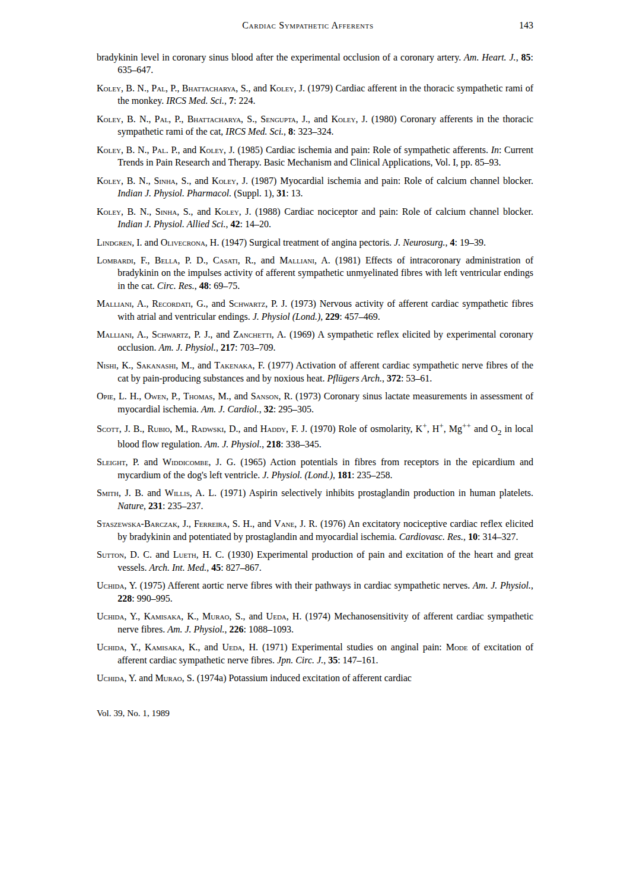Cardiac Sympathetic Afferents 143
bradykinin level in coronary sinus blood after the experimental occlusion of a coronary artery. Am. Heart. J., 85: 635–647.
Koley, B. N., Pal, P., Bhattacharya, S., and Koley, J. (1979) Cardiac afferent in the thoracic sympathetic rami of the monkey. IRCS Med. Sci., 7: 224.
Koley, B. N., Pal, P., Bhattacharya, S., Sengupta, J., and Koley, J. (1980) Coronary afferents in the thoracic sympathetic rami of the cat, IRCS Med. Sci., 8: 323–324.
Koley, B. N., Pal. P., and Koley, J. (1985) Cardiac ischemia and pain: Role of sympathetic afferents. In: Current Trends in Pain Research and Therapy. Basic Mechanism and Clinical Applications, Vol. I, pp. 85–93.
Koley, B. N., Sinha, S., and Koley, J. (1987) Myocardial ischemia and pain: Role of calcium channel blocker. Indian J. Physiol. Pharmacol. (Suppl. 1), 31: 13.
Koley, B. N., Sinha, S., and Koley, J. (1988) Cardiac nociceptor and pain: Role of calcium channel blocker. Indian J. Physiol. Allied Sci., 42: 14–20.
Lindgren, I. and Olivecrona, H. (1947) Surgical treatment of angina pectoris. J. Neurosurg., 4: 19–39.
Lombardi, F., Bella, P. D., Casati, R., and Malliani, A. (1981) Effects of intracoronary administration of bradykinin on the impulses activity of afferent sympathetic unmyelinated fibres with left ventricular endings in the cat. Circ. Res., 48: 69–75.
Malliani, A., Recordati, G., and Schwartz, P. J. (1973) Nervous activity of afferent cardiac sympathetic fibres with atrial and ventricular endings. J. Physiol (Lond.), 229: 457–469.
Malliani, A., Schwartz, P. J., and Zanchetti, A. (1969) A sympathetic reflex elicited by experimental coronary occlusion. Am. J. Physiol., 217: 703–709.
Nishi, K., Sakanashi, M., and Takenaka, F. (1977) Activation of afferent cardiac sympathetic nerve fibres of the cat by pain-producing substances and by noxious heat. Pflügers Arch., 372: 53–61.
Opie, L. H., Owen, P., Thomas, M., and Sanson, R. (1973) Coronary sinus lactate measurements in assessment of myocardial ischemia. Am. J. Cardiol., 32: 295–305.
Scott, J. B., Rubio, M., Radwski, D., and Haddy, F. J. (1970) Role of osmolarity, K+, H+, Mg++ and O2 in local blood flow regulation. Am. J. Physiol., 218: 338–345.
Sleight, P. and Widdicombe, J. G. (1965) Action potentials in fibres from receptors in the epicardium and mycardium of the dog's left ventricle. J. Physiol. (Lond.), 181: 235–258.
Smith, J. B. and Willis, A. L. (1971) Aspirin selectively inhibits prostaglandin production in human platelets. Nature, 231: 235–237.
Staszewska-Barczak, J., Ferreira, S. H., and Vane, J. R. (1976) An excitatory nociceptive cardiac reflex elicited by bradykinin and potentiated by prostaglandin and myocardial ischemia. Cardiovasc. Res., 10: 314–327.
Sutton, D. C. and Lueth, H. C. (1930) Experimental production of pain and excitation of the heart and great vessels. Arch. Int. Med., 45: 827–867.
Uchida, Y. (1975) Afferent aortic nerve fibres with their pathways in cardiac sympathetic nerves. Am. J. Physiol., 228: 990–995.
Uchida, Y., Kamisaka, K., Murao, S., and Ueda, H. (1974) Mechanosensitivity of afferent cardiac sympathetic nerve fibres. Am. J. Physiol., 226: 1088–1093.
Uchida, Y., Kamisaka, K., and Ueda, H. (1971) Experimental studies on anginal pain: Mode of excitation of afferent cardiac sympathetic nerve fibres. Jpn. Circ. J., 35: 147–161.
Uchida, Y. and Murao, S. (1974a) Potassium induced excitation of afferent cardiac
Vol. 39, No. 1, 1989